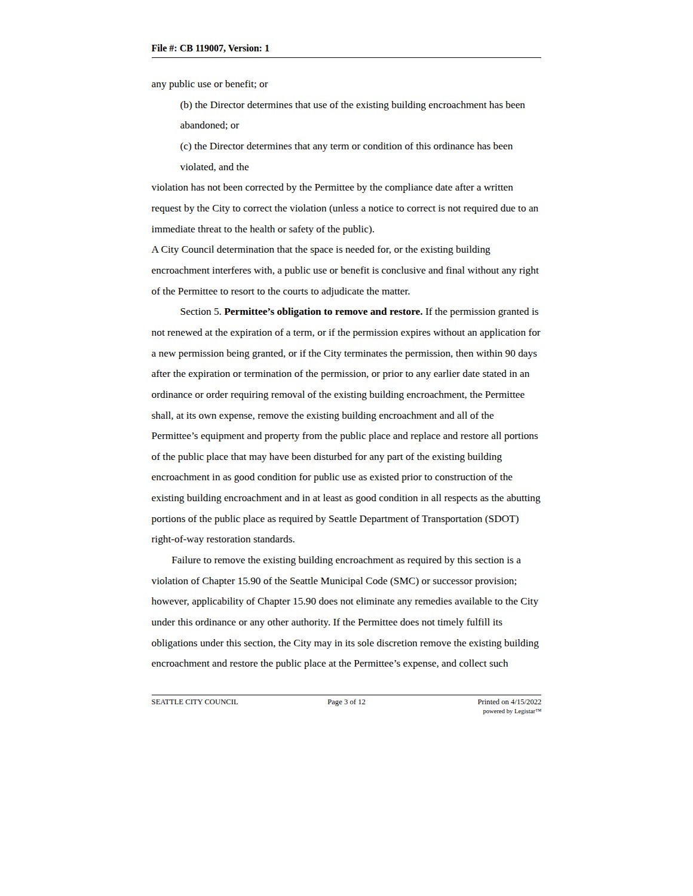File #: CB 119007, Version: 1
any public use or benefit; or
(b) the Director determines that use of the existing building encroachment has been abandoned; or
(c) the Director determines that any term or condition of this ordinance has been violated, and the
violation has not been corrected by the Permittee by the compliance date after a written request by the City to correct the violation (unless a notice to correct is not required due to an immediate threat to the health or safety of the public).
A City Council determination that the space is needed for, or the existing building encroachment interferes with, a public use or benefit is conclusive and final without any right of the Permittee to resort to the courts to adjudicate the matter.
Section 5. Permittee’s obligation to remove and restore. If the permission granted is not renewed at the expiration of a term, or if the permission expires without an application for a new permission being granted, or if the City terminates the permission, then within 90 days after the expiration or termination of the permission, or prior to any earlier date stated in an ordinance or order requiring removal of the existing building encroachment, the Permittee shall, at its own expense, remove the existing building encroachment and all of the Permittee’s equipment and property from the public place and replace and restore all portions of the public place that may have been disturbed for any part of the existing building encroachment in as good condition for public use as existed prior to construction of the existing building encroachment and in at least as good condition in all respects as the abutting portions of the public place as required by Seattle Department of Transportation (SDOT) right-of-way restoration standards.
Failure to remove the existing building encroachment as required by this section is a violation of Chapter 15.90 of the Seattle Municipal Code (SMC) or successor provision; however, applicability of Chapter 15.90 does not eliminate any remedies available to the City under this ordinance or any other authority. If the Permittee does not timely fulfill its obligations under this section, the City may in its sole discretion remove the existing building encroachment and restore the public place at the Permittee’s expense, and collect such
SEATTLE CITY COUNCIL
Page 3 of 12
Printed on 4/15/2022
powered by Legistar™